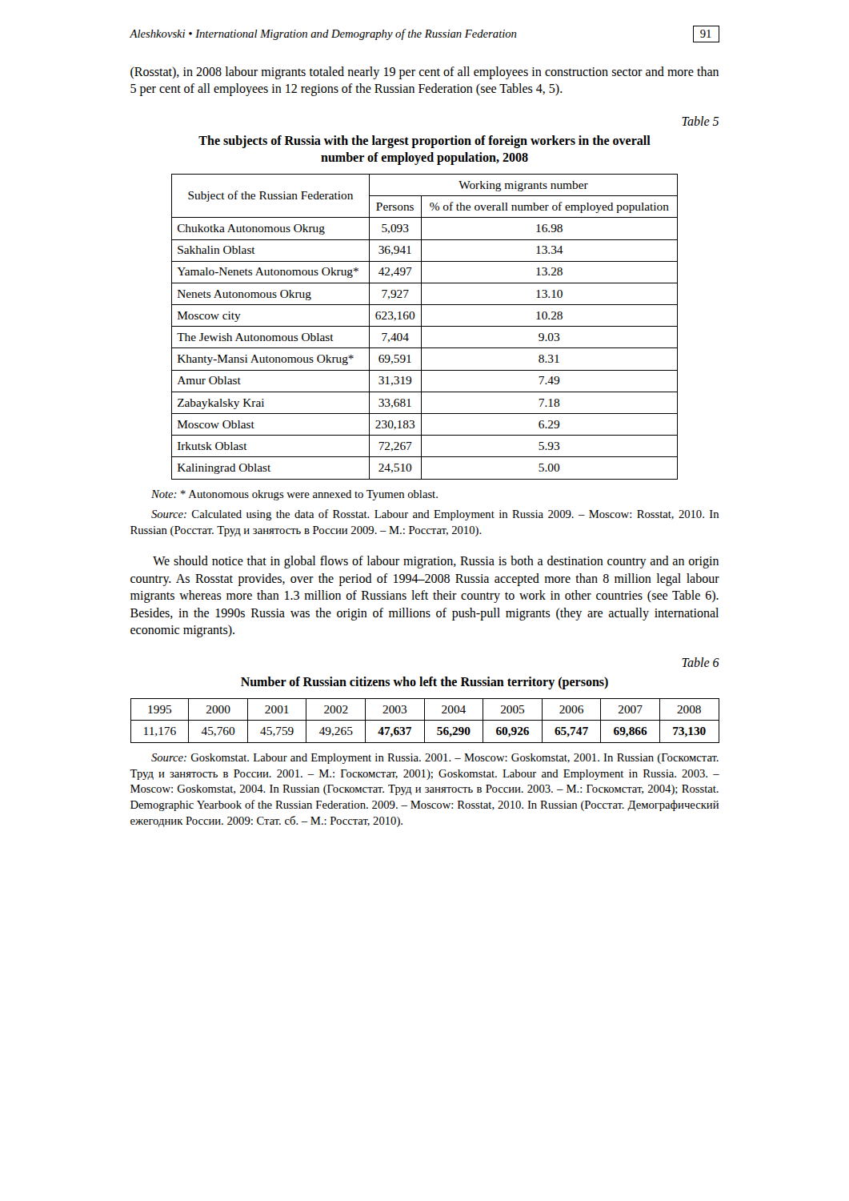Aleshkovski • International Migration and Demography of the Russian Federation 91
(Rosstat), in 2008 labour migrants totaled nearly 19 per cent of all employees in construction sector and more than 5 per cent of all employees in 12 regions of the Russian Federation (see Tables 4, 5).
Table 5
The subjects of Russia with the largest proportion of foreign workers in the overall
number of employed population, 2008
| Subject of the Russian Federation | Working migrants number |
| --- | --- |
| Persons | % of the overall number of employed population |
| Chukotka Autonomous Okrug | 5,093 | 16.98 |
| Sakhalin Oblast | 36,941 | 13.34 |
| Yamalo-Nenets Autonomous Okrug* | 42,497 | 13.28 |
| Nenets Autonomous Okrug | 7,927 | 13.10 |
| Moscow city | 623,160 | 10.28 |
| The Jewish Autonomous Oblast | 7,404 | 9.03 |
| Khanty-Mansi Autonomous Okrug* | 69,591 | 8.31 |
| Amur Oblast | 31,319 | 7.49 |
| Zabaykalsky Krai | 33,681 | 7.18 |
| Moscow Oblast | 230,183 | 6.29 |
| Irkutsk Oblast | 72,267 | 5.93 |
| Kaliningrad Oblast | 24,510 | 5.00 |
Note: * Autonomous okrugs were annexed to Tyumen oblast.
Source: Calculated using the data of Rosstat. Labour and Employment in Russia 2009. – Moscow: Rosstat, 2010. In Russian (Росстат. Труд и занятость в России 2009. – М.: Росстат, 2010).
We should notice that in global flows of labour migration, Russia is both a destination country and an origin country. As Rosstat provides, over the period of 1994–2008 Russia accepted more than 8 million legal labour migrants whereas more than 1.3 million of Russians left their country to work in other countries (see Table 6). Besides, in the 1990s Russia was the origin of millions of push-pull migrants (they are actually international economic migrants).
Table 6
Number of Russian citizens who left the Russian territory (persons)
| 1995 | 2000 | 2001 | 2002 | 2003 | 2004 | 2005 | 2006 | 2007 | 2008 |
| 11,176 | 45,760 | 45,759 | 49,265 | 47,637 | 56,290 | 60,926 | 65,747 | 69,866 | 73,130 |
Source: Goskomstat. Labour and Employment in Russia. 2001. – Moscow: Goskomstat, 2001. In Russian (Госкомстат. Труд и занятость в России. 2001. – М.: Госкомстат, 2001); Goskomstat. Labour and Employment in Russia. 2003. – Moscow: Goskomstat, 2004. In Russian (Госкомстат. Труд и занятость в России. 2003. – М.: Госкомстат, 2004); Rosstat. Demographic Yearbook of the Russian Federation. 2009. – Moscow: Rosstat, 2010. In Russian (Росстат. Демографический ежегодник России. 2009: Стат. сб. – М.: Росстат, 2010).